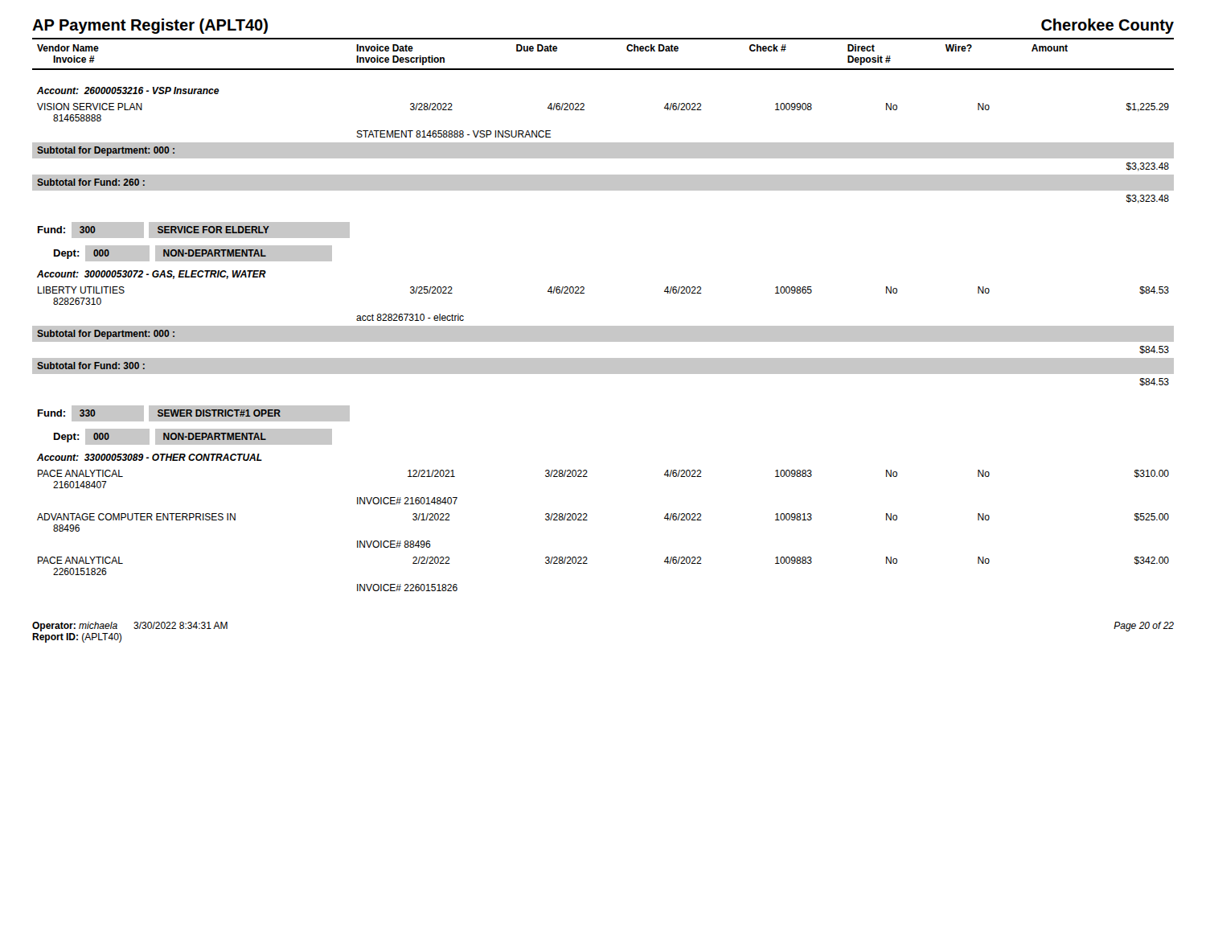AP Payment Register (APLT40)
Cherokee County
| Vendor Name Invoice # | Invoice Date Invoice Description | Due Date | Check Date | Check # | Direct Deposit # | Wire? | Amount |
| --- | --- | --- | --- | --- | --- | --- | --- |
| Account: 26000053216 - VSP Insurance |
| VISION SERVICE PLAN 814658888 | 3/28/2022 | 4/6/2022 | 4/6/2022 | 1009908 | No | No | $1,225.29 |
| | STATEMENT 814658888 - VSP INSURANCE |
| Subtotal for Department: 000 : |
| | $3,323.48 |
| Subtotal for Fund: 260 : |
| | $3,323.48 |
| Fund: 300 SERVICE FOR ELDERLY |
| Dept: 000 NON-DEPARTMENTAL |
| Account: 30000053072 - GAS, ELECTRIC, WATER |
| LIBERTY UTILITIES 828267310 | 3/25/2022 | 4/6/2022 | 4/6/2022 | 1009865 | No | No | $84.53 |
| | acct 828267310 - electric |
| Subtotal for Department: 000 : |
| | $84.53 |
| Subtotal for Fund: 300 : |
| | $84.53 |
| Fund: 330 SEWER DISTRICT#1 OPER |
| Dept: 000 NON-DEPARTMENTAL |
| Account: 33000053089 - OTHER CONTRACTUAL |
| PACE ANALYTICAL 2160148407 | 12/21/2021 | 3/28/2022 | 4/6/2022 | 1009883 | No | No | $310.00 |
| | INVOICE# 2160148407 |
| ADVANTAGE COMPUTER ENTERPRISES IN 88496 | 3/1/2022 | 3/28/2022 | 4/6/2022 | 1009813 | No | No | $525.00 |
| | INVOICE# 88496 |
| PACE ANALYTICAL 2260151826 | 2/2/2022 | 3/28/2022 | 4/6/2022 | 1009883 | No | No | $342.00 |
| | INVOICE# 2260151826 |
Operator: michaela 3/30/2022 8:34:31 AM
Report ID: (APLT40)
Page 20 of 22